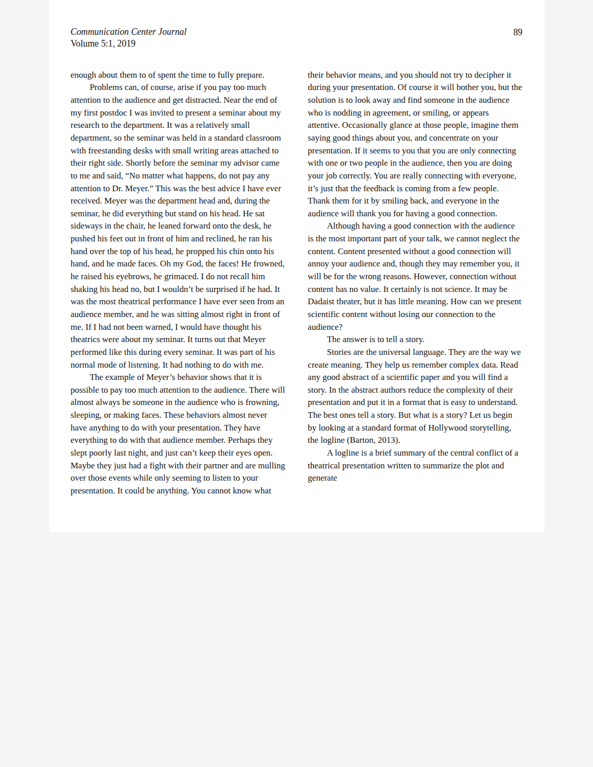Communication Center Journal
Volume 5:1, 2019
89
enough about them to of spent the time to fully prepare.
Problems can, of course, arise if you pay too much attention to the audience and get distracted. Near the end of my first postdoc I was invited to present a seminar about my research to the department. It was a relatively small department, so the seminar was held in a standard classroom with freestanding desks with small writing areas attached to their right side. Shortly before the seminar my advisor came to me and said, “No matter what happens, do not pay any attention to Dr. Meyer.” This was the best advice I have ever received. Meyer was the department head and, during the seminar, he did everything but stand on his head. He sat sideways in the chair, he leaned forward onto the desk, he pushed his feet out in front of him and reclined, he ran his hand over the top of his head, he propped his chin onto his hand, and he made faces. Oh my God, the faces! He frowned, he raised his eyebrows, he grimaced. I do not recall him shaking his head no, but I wouldn’t be surprised if he had. It was the most theatrical performance I have ever seen from an audience member, and he was sitting almost right in front of me. If I had not been warned, I would have thought his theatrics were about my seminar. It turns out that Meyer performed like this during every seminar. It was part of his normal mode of listening. It had nothing to do with me.
The example of Meyer’s behavior shows that it is possible to pay too much attention to the audience. There will almost always be someone in the audience who is frowning, sleeping, or making faces. These behaviors almost never have anything to do with your presentation. They have everything to do with that audience member. Perhaps they slept poorly last night, and just can’t keep their eyes open. Maybe they just had a fight with their partner and are mulling over those events while only seeming to listen to your presentation. It could be anything. You cannot know what their behavior means, and you should not try to decipher it during your presentation. Of course it will bother you, but the solution is to look away and find someone in the audience who is nodding in agreement, or smiling, or appears attentive. Occasionally glance at those people, imagine them saying good things about you, and concentrate on your presentation. If it seems to you that you are only connecting with one or two people in the audience, then you are doing your job correctly. You are really connecting with everyone, it’s just that the feedback is coming from a few people. Thank them for it by smiling back, and everyone in the audience will thank you for having a good connection.
Although having a good connection with the audience is the most important part of your talk, we cannot neglect the content. Content presented without a good connection will annoy your audience and, though they may remember you, it will be for the wrong reasons. However, connection without content has no value. It certainly is not science. It may be Dadaist theater, but it has little meaning. How can we present scientific content without losing our connection to the audience?
The answer is to tell a story.
Stories are the universal language. They are the way we create meaning. They help us remember complex data. Read any good abstract of a scientific paper and you will find a story. In the abstract authors reduce the complexity of their presentation and put it in a format that is easy to understand. The best ones tell a story. But what is a story? Let us begin by looking at a standard format of Hollywood storytelling, the logline (Barton, 2013).
A logline is a brief summary of the central conflict of a theatrical presentation written to summarize the plot and generate